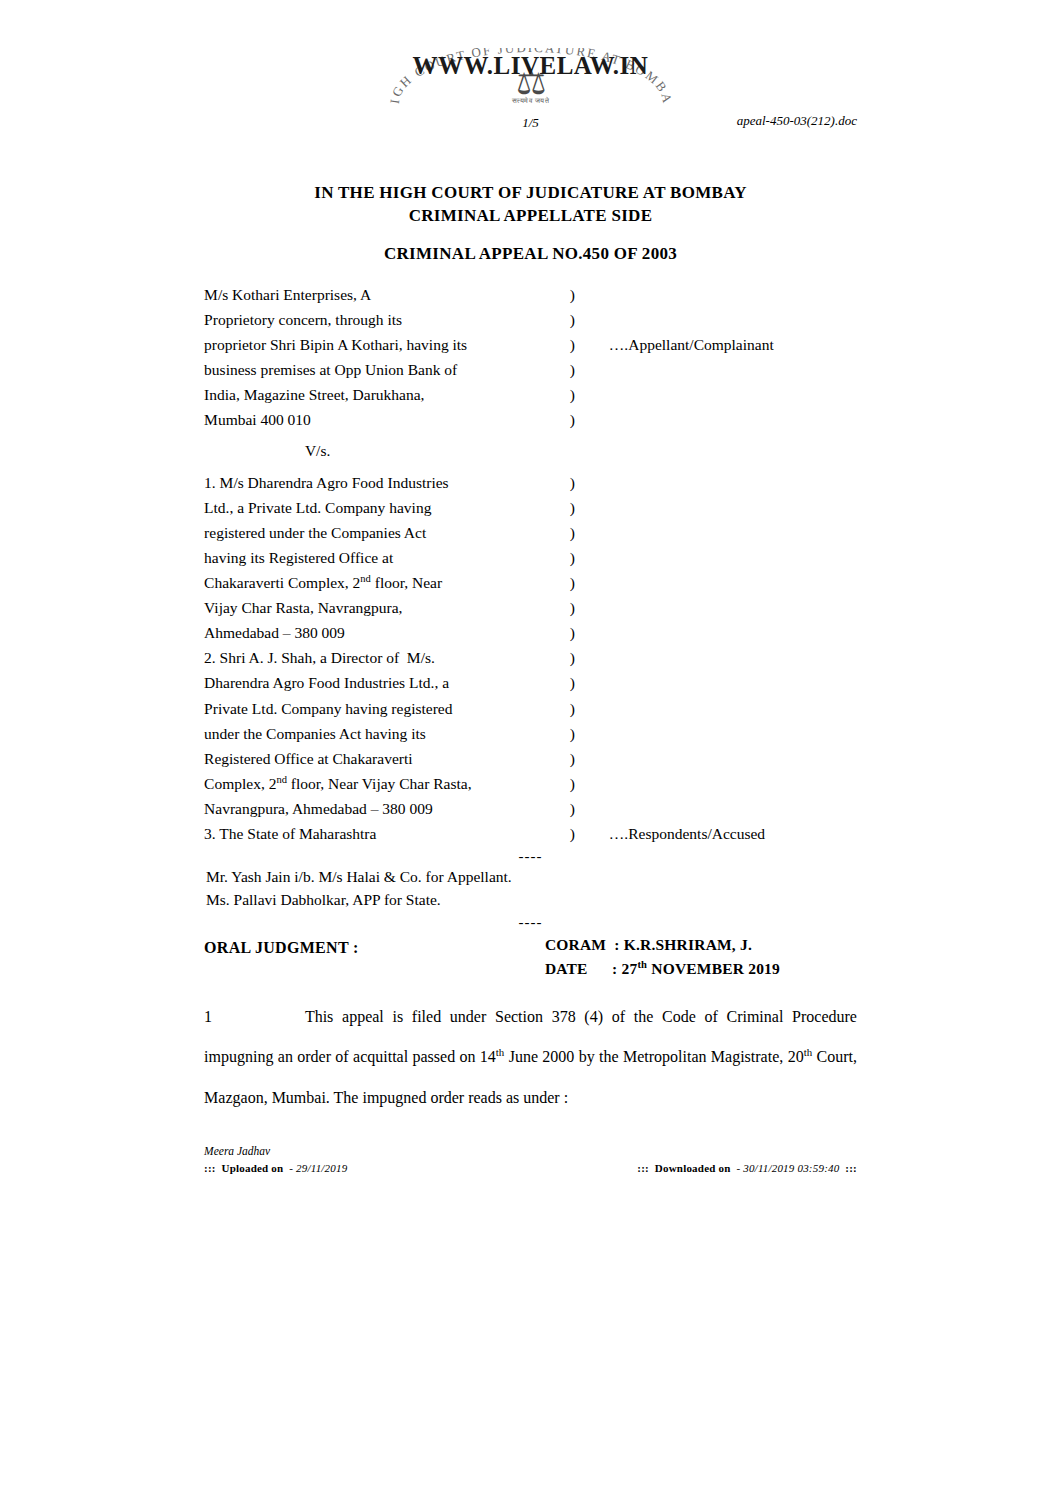WWW.LIVELAW.IN
HIGH COURT OF JUDICATURE AT BOMBAY
⚖
सत्यमेव जयते
1/5
apeal-450-03(212).doc
IN THE HIGH COURT OF JUDICATURE AT BOMBAY
CRIMINAL APPELLATE SIDE
CRIMINAL APPEAL NO.450 OF 2003
| M/s Kothari Enterprises, A Proprietory concern, through its proprietor Shri Bipin A Kothari, having its business premises at Opp Union Bank of India, Magazine Street, Darukhana, Mumbai 400 010 | ) ) ) ) ) ) | ….Appellant/Complainant |
V/s.
| 1. M/s Dharendra Agro Food Industries Ltd., a Private Ltd. Company having registered under the Companies Act having its Registered Office at Chakaraverti Complex, 2 nd floor, Near Vijay Char Rasta, Navrangpura, Ahmedabad – 380 009 | ) ) ) ) ) ) ) | |
| 2. Shri A. J. Shah, a Director of M/s. Dharendra Agro Food Industries Ltd., a Private Ltd. Company having registered under the Companies Act having its Registered Office at Chakaraverti Complex, 2 nd floor, Near Vijay Char Rasta, Navrangpura, Ahmedabad – 380 009 | ) ) ) ) ) ) ) | |
| 3. The State of Maharashtra | ) | ….Respondents/Accused |
----
Mr. Yash Jain i/b. M/s Halai & Co. for Appellant.
Ms. Pallavi Dabholkar, APP for State.
----
CORAM : K.R.SHRIRAM, J.
DATE : 27th NOVEMBER 2019
ORAL JUDGMENT :
1 This appeal is filed under Section 378 (4) of the Code of Criminal Procedure impugning an order of acquittal passed on 14th June 2000 by the Metropolitan Magistrate, 20th Court, Mazgaon, Mumbai. The impugned order reads as under :
Meera Jadhav
::: Uploaded on - 29/11/2019
::: Downloaded on - 30/11/2019 03:59:40 :::